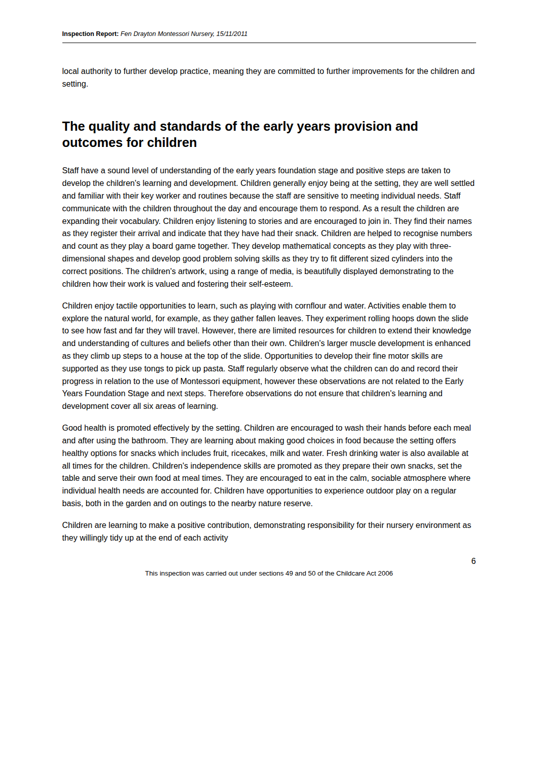Inspection Report: Fen Drayton Montessori Nursery, 15/11/2011
local authority to further develop practice, meaning they are committed to further improvements for the children and setting.
The quality and standards of the early years provision and outcomes for children
Staff have a sound level of understanding of the early years foundation stage and positive steps are taken to develop the children's learning and development. Children generally enjoy being at the setting, they are well settled and familiar with their key worker and routines because the staff are sensitive to meeting individual needs. Staff communicate with the children throughout the day and encourage them to respond. As a result the children are expanding their vocabulary. Children enjoy listening to stories and are encouraged to join in. They find their names as they register their arrival and indicate that they have had their snack. Children are helped to recognise numbers and count as they play a board game together. They develop mathematical concepts as they play with three-dimensional shapes and develop good problem solving skills as they try to fit different sized cylinders into the correct positions. The children's artwork, using a range of media, is beautifully displayed demonstrating to the children how their work is valued and fostering their self-esteem.
Children enjoy tactile opportunities to learn, such as playing with cornflour and water. Activities enable them to explore the natural world, for example, as they gather fallen leaves. They experiment rolling hoops down the slide to see how fast and far they will travel. However, there are limited resources for children to extend their knowledge and understanding of cultures and beliefs other than their own. Children's larger muscle development is enhanced as they climb up steps to a house at the top of the slide. Opportunities to develop their fine motor skills are supported as they use tongs to pick up pasta. Staff regularly observe what the children can do and record their progress in relation to the use of Montessori equipment, however these observations are not related to the Early Years Foundation Stage and next steps. Therefore observations do not ensure that children's learning and development cover all six areas of learning.
Good health is promoted effectively by the setting. Children are encouraged to wash their hands before each meal and after using the bathroom. They are learning about making good choices in food because the setting offers healthy options for snacks which includes fruit, ricecakes, milk and water. Fresh drinking water is also available at all times for the children. Children's independence skills are promoted as they prepare their own snacks, set the table and serve their own food at meal times. They are encouraged to eat in the calm, sociable atmosphere where individual health needs are accounted for. Children have opportunities to experience outdoor play on a regular basis, both in the garden and on outings to the nearby nature reserve.
Children are learning to make a positive contribution, demonstrating responsibility for their nursery environment as they willingly tidy up at the end of each activity
6 This inspection was carried out under sections 49 and 50 of the Childcare Act 2006